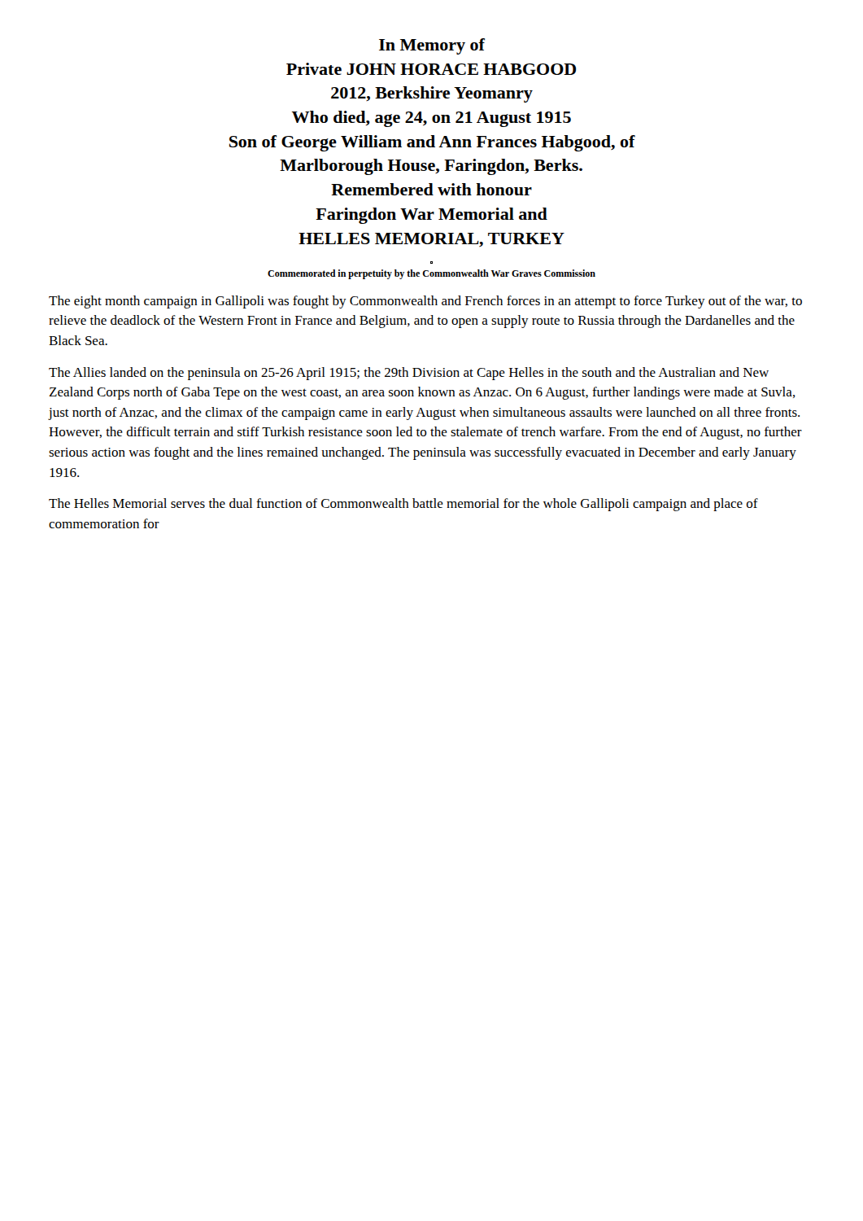In Memory of Private JOHN HORACE HABGOOD 2012, Berkshire Yeomanry Who died, age 24, on 21 August 1915 Son of George William and Ann Frances Habgood, of Marlborough House, Faringdon, Berks. Remembered with honour Faringdon War Memorial and HELLES MEMORIAL, TURKEY
Commemorated in perpetuity by the Commonwealth War Graves Commission
The eight month campaign in Gallipoli was fought by Commonwealth and French forces in an attempt to force Turkey out of the war, to relieve the deadlock of the Western Front in France and Belgium, and to open a supply route to Russia through the Dardanelles and the Black Sea.
The Allies landed on the peninsula on 25-26 April 1915; the 29th Division at Cape Helles in the south and the Australian and New Zealand Corps north of Gaba Tepe on the west coast, an area soon known as Anzac. On 6 August, further landings were made at Suvla, just north of Anzac, and the climax of the campaign came in early August when simultaneous assaults were launched on all three fronts. However, the difficult terrain and stiff Turkish resistance soon led to the stalemate of trench warfare. From the end of August, no further serious action was fought and the lines remained unchanged. The peninsula was successfully evacuated in December and early January 1916.
The Helles Memorial serves the dual function of Commonwealth battle memorial for the whole Gallipoli campaign and place of commemoration for